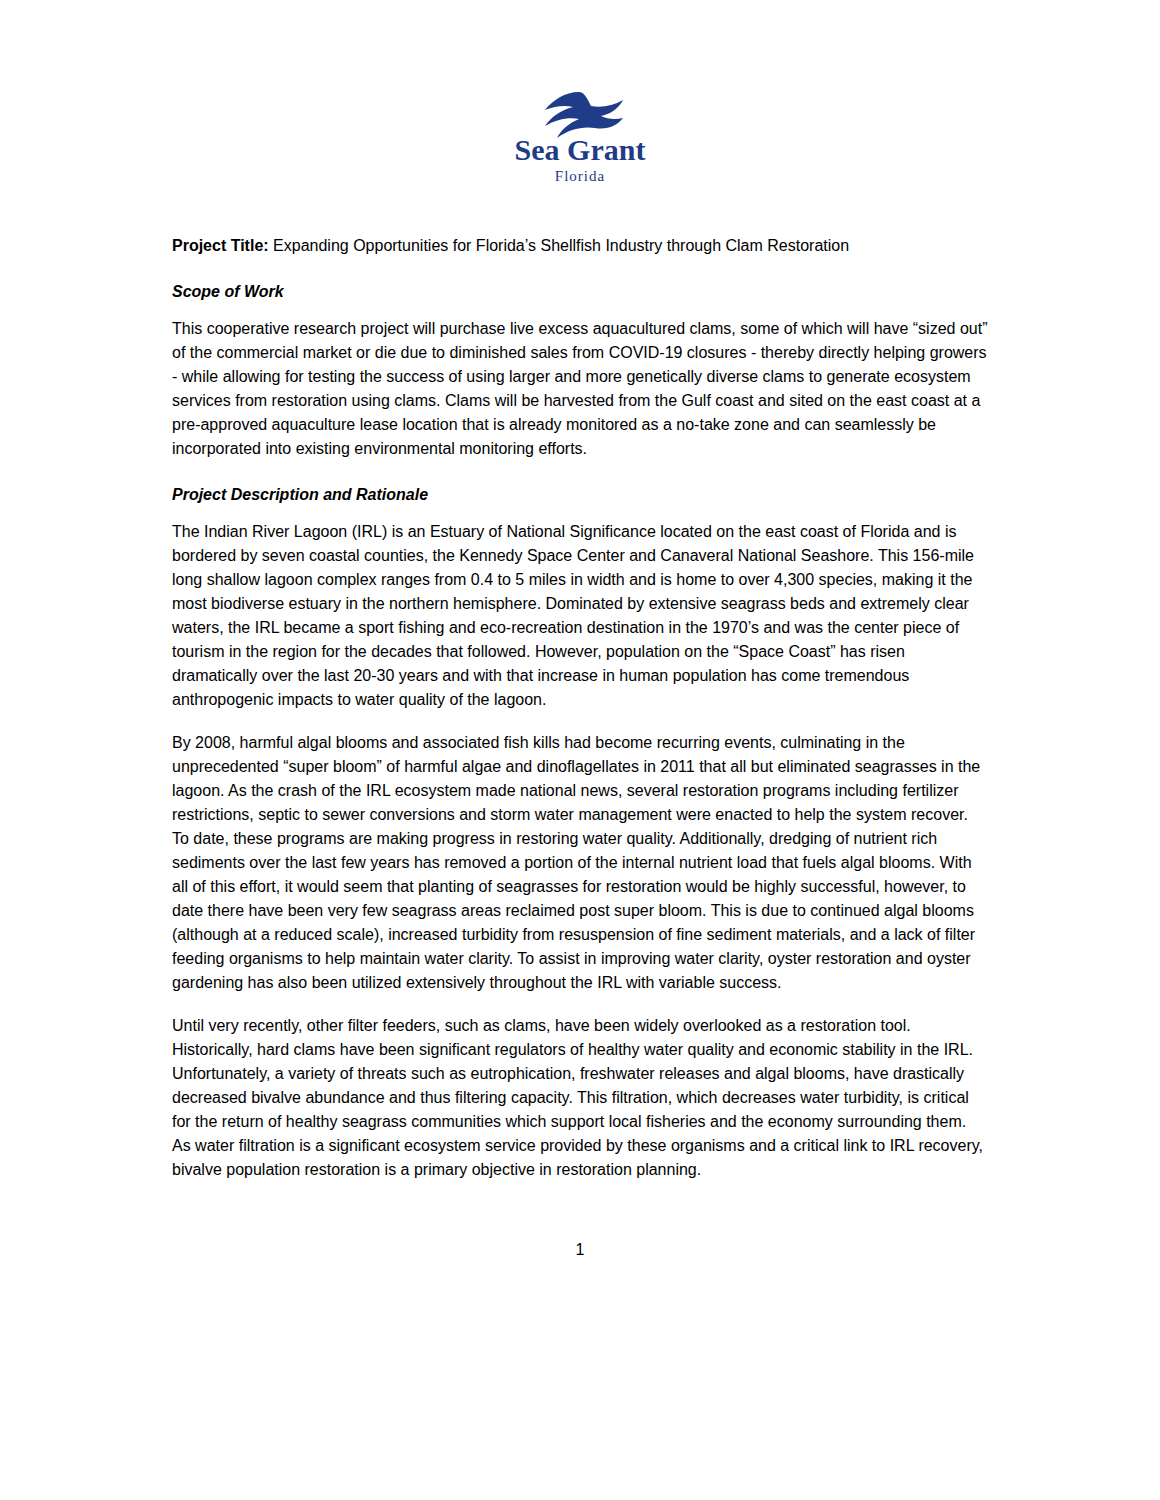Sea Grant Florida
Project Title: Expanding Opportunities for Florida’s Shellfish Industry through Clam Restoration
Scope of Work
This cooperative research project will purchase live excess aquacultured clams, some of which will have “sized out” of the commercial market or die due to diminished sales from COVID-19 closures - thereby directly helping growers - while allowing for testing the success of using larger and more genetically diverse clams to generate ecosystem services from restoration using clams. Clams will be harvested from the Gulf coast and sited on the east coast at a pre-approved aquaculture lease location that is already monitored as a no-take zone and can seamlessly be incorporated into existing environmental monitoring efforts.
Project Description and Rationale
The Indian River Lagoon (IRL) is an Estuary of National Significance located on the east coast of Florida and is bordered by seven coastal counties, the Kennedy Space Center and Canaveral National Seashore. This 156-mile long shallow lagoon complex ranges from 0.4 to 5 miles in width and is home to over 4,300 species, making it the most biodiverse estuary in the northern hemisphere. Dominated by extensive seagrass beds and extremely clear waters, the IRL became a sport fishing and eco-recreation destination in the 1970’s and was the center piece of tourism in the region for the decades that followed. However, population on the “Space Coast” has risen dramatically over the last 20-30 years and with that increase in human population has come tremendous anthropogenic impacts to water quality of the lagoon.
By 2008, harmful algal blooms and associated fish kills had become recurring events, culminating in the unprecedented “super bloom” of harmful algae and dinoflagellates in 2011 that all but eliminated seagrasses in the lagoon. As the crash of the IRL ecosystem made national news, several restoration programs including fertilizer restrictions, septic to sewer conversions and storm water management were enacted to help the system recover. To date, these programs are making progress in restoring water quality. Additionally, dredging of nutrient rich sediments over the last few years has removed a portion of the internal nutrient load that fuels algal blooms. With all of this effort, it would seem that planting of seagrasses for restoration would be highly successful, however, to date there have been very few seagrass areas reclaimed post super bloom. This is due to continued algal blooms (although at a reduced scale), increased turbidity from resuspension of fine sediment materials, and a lack of filter feeding organisms to help maintain water clarity. To assist in improving water clarity, oyster restoration and oyster gardening has also been utilized extensively throughout the IRL with variable success.
Until very recently, other filter feeders, such as clams, have been widely overlooked as a restoration tool. Historically, hard clams have been significant regulators of healthy water quality and economic stability in the IRL. Unfortunately, a variety of threats such as eutrophication, freshwater releases and algal blooms, have drastically decreased bivalve abundance and thus filtering capacity. This filtration, which decreases water turbidity, is critical for the return of healthy seagrass communities which support local fisheries and the economy surrounding them. As water filtration is a significant ecosystem service provided by these organisms and a critical link to IRL recovery, bivalve population restoration is a primary objective in restoration planning.
1